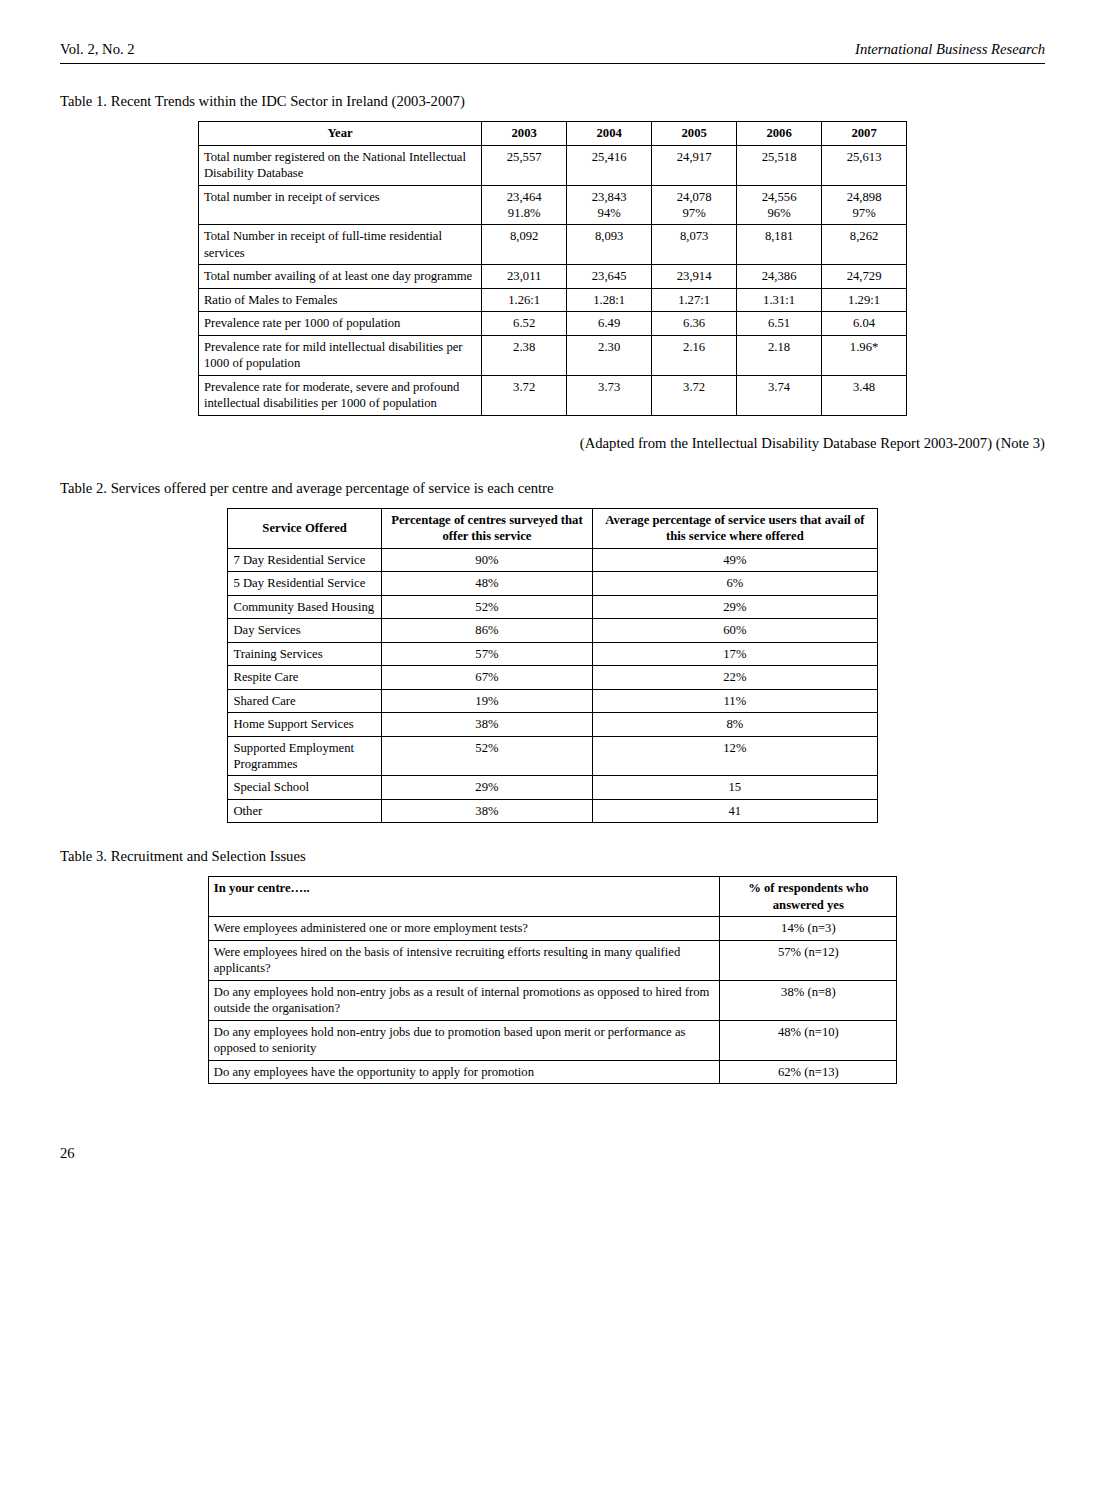Vol. 2, No. 2
International Business Research
Table 1. Recent Trends within the IDC Sector in Ireland (2003-2007)
| Year | 2003 | 2004 | 2005 | 2006 | 2007 |
| --- | --- | --- | --- | --- | --- |
| Total number registered on the National Intellectual Disability Database | 25,557 | 25,416 | 24,917 | 25,518 | 25,613 |
| Total number in receipt of services | 23,464 91.8% | 23,843 94% | 24,078 97% | 24,556 96% | 24,898 97% |
| Total Number in receipt of full-time residential services | 8,092 | 8,093 | 8,073 | 8,181 | 8,262 |
| Total number availing of at least one day programme | 23,011 | 23,645 | 23,914 | 24,386 | 24,729 |
| Ratio of Males to Females | 1.26:1 | 1.28:1 | 1.27:1 | 1.31:1 | 1.29:1 |
| Prevalence rate per 1000 of population | 6.52 | 6.49 | 6.36 | 6.51 | 6.04 |
| Prevalence rate for mild intellectual disabilities per 1000 of population | 2.38 | 2.30 | 2.16 | 2.18 | 1.96* |
| Prevalence rate for moderate, severe and profound intellectual disabilities per 1000 of population | 3.72 | 3.73 | 3.72 | 3.74 | 3.48 |
(Adapted from the Intellectual Disability Database Report 2003-2007) (Note 3)
Table 2. Services offered per centre and average percentage of service is each centre
| Service Offered | Percentage of centres surveyed that offer this service | Average percentage of service users that avail of this service where offered |
| --- | --- | --- |
| 7 Day Residential Service | 90% | 49% |
| 5 Day Residential Service | 48% | 6% |
| Community Based Housing | 52% | 29% |
| Day Services | 86% | 60% |
| Training Services | 57% | 17% |
| Respite Care | 67% | 22% |
| Shared Care | 19% | 11% |
| Home Support Services | 38% | 8% |
| Supported Employment Programmes | 52% | 12% |
| Special School | 29% | 15 |
| Other | 38% | 41 |
Table 3. Recruitment and Selection Issues
| In your centre….. | % of respondents who answered yes |
| --- | --- |
| Were employees administered one or more employment tests? | 14% (n=3) |
| Were employees hired on the basis of intensive recruiting efforts resulting in many qualified applicants? | 57% (n=12) |
| Do any employees hold non-entry jobs as a result of internal promotions as opposed to hired from outside the organisation? | 38% (n=8) |
| Do any employees hold non-entry jobs due to promotion based upon merit or performance as opposed to seniority | 48% (n=10) |
| Do any employees have the opportunity to apply for promotion | 62% (n=13) |
26